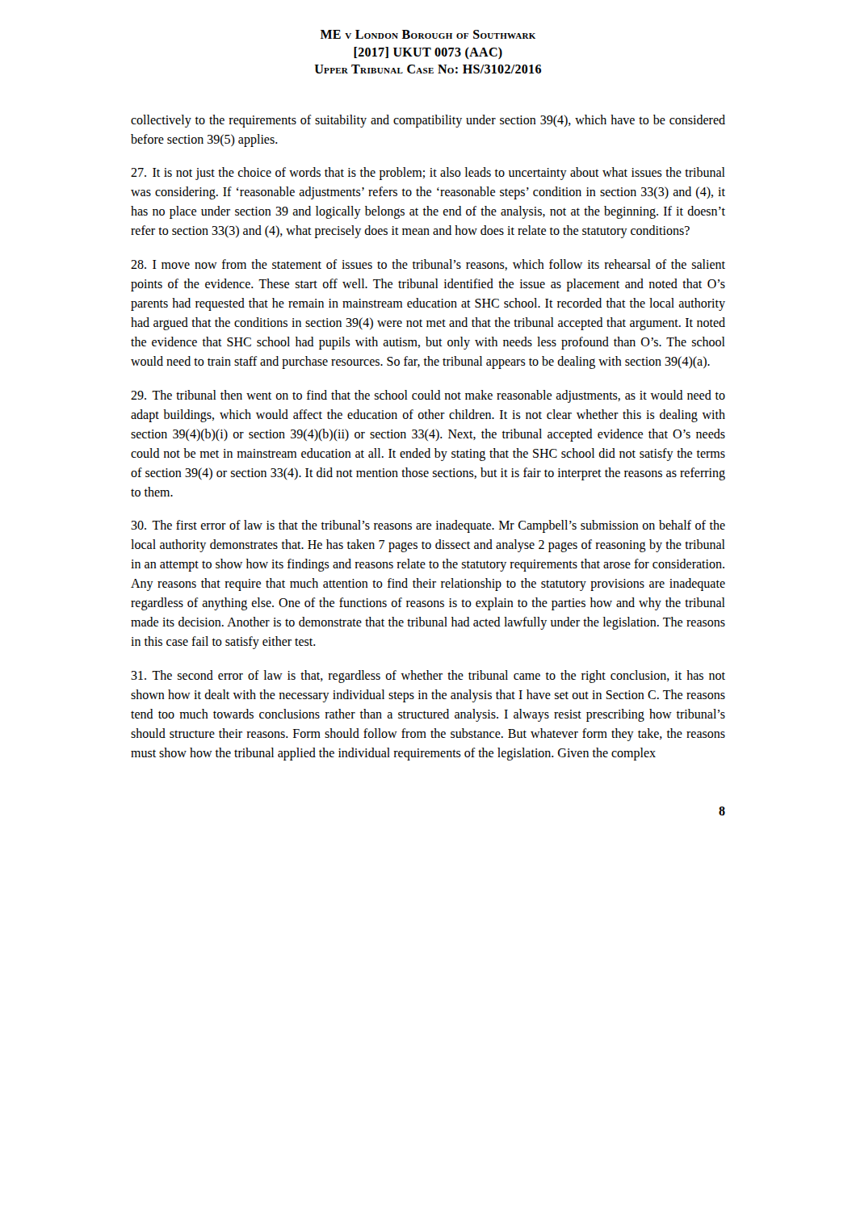ME v London Borough of Southwark
[2017] UKUT 0073 (AAC)
Upper Tribunal Case No: HS/3102/2016
collectively to the requirements of suitability and compatibility under section 39(4), which have to be considered before section 39(5) applies.
27. It is not just the choice of words that is the problem; it also leads to uncertainty about what issues the tribunal was considering. If ‘reasonable adjustments’ refers to the ‘reasonable steps’ condition in section 33(3) and (4), it has no place under section 39 and logically belongs at the end of the analysis, not at the beginning. If it doesn’t refer to section 33(3) and (4), what precisely does it mean and how does it relate to the statutory conditions?
28. I move now from the statement of issues to the tribunal’s reasons, which follow its rehearsal of the salient points of the evidence. These start off well. The tribunal identified the issue as placement and noted that O’s parents had requested that he remain in mainstream education at SHC school. It recorded that the local authority had argued that the conditions in section 39(4) were not met and that the tribunal accepted that argument. It noted the evidence that SHC school had pupils with autism, but only with needs less profound than O’s. The school would need to train staff and purchase resources. So far, the tribunal appears to be dealing with section 39(4)(a).
29. The tribunal then went on to find that the school could not make reasonable adjustments, as it would need to adapt buildings, which would affect the education of other children. It is not clear whether this is dealing with section 39(4)(b)(i) or section 39(4)(b)(ii) or section 33(4). Next, the tribunal accepted evidence that O’s needs could not be met in mainstream education at all. It ended by stating that the SHC school did not satisfy the terms of section 39(4) or section 33(4). It did not mention those sections, but it is fair to interpret the reasons as referring to them.
30. The first error of law is that the tribunal’s reasons are inadequate. Mr Campbell’s submission on behalf of the local authority demonstrates that. He has taken 7 pages to dissect and analyse 2 pages of reasoning by the tribunal in an attempt to show how its findings and reasons relate to the statutory requirements that arose for consideration. Any reasons that require that much attention to find their relationship to the statutory provisions are inadequate regardless of anything else. One of the functions of reasons is to explain to the parties how and why the tribunal made its decision. Another is to demonstrate that the tribunal had acted lawfully under the legislation. The reasons in this case fail to satisfy either test.
31. The second error of law is that, regardless of whether the tribunal came to the right conclusion, it has not shown how it dealt with the necessary individual steps in the analysis that I have set out in Section C. The reasons tend too much towards conclusions rather than a structured analysis. I always resist prescribing how tribunal’s should structure their reasons. Form should follow from the substance. But whatever form they take, the reasons must show how the tribunal applied the individual requirements of the legislation. Given the complex
8